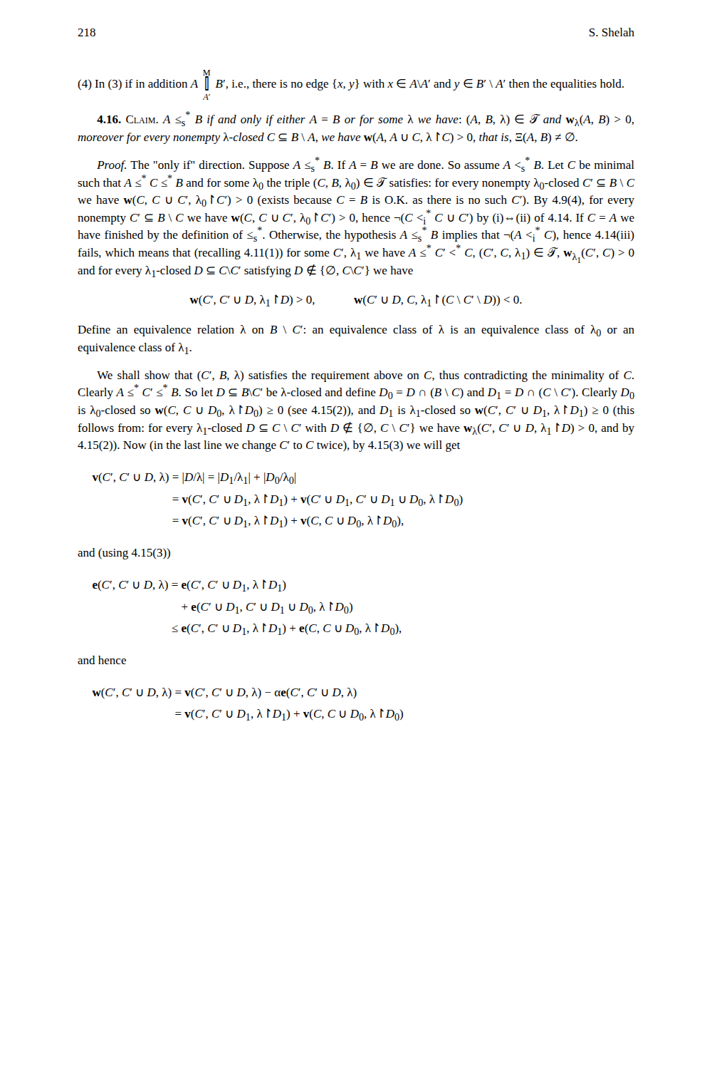218 S. Shelah
(4) In (3) if in addition A M⫿A′ B′, i.e., there is no edge {x, y} with x ∈ A\A′ and y ∈ B′ \ A′ then the equalities hold.
4.16. Claim. A ≤s* B if and only if either A = B or for some λ we have: (A, B, λ) ∈ 𝒯 and wλ(A, B) > 0, moreover for every nonempty λ-closed C ⊆ B \ A, we have w(A, A ∪ C, λ↾C) > 0, that is, Ξ(A, B) ≠ ∅.
Proof. The "only if" direction. Suppose A ≤s* B. If A = B we are done. So assume A <s* B. Let C be minimal such that A ≤* C ≤* B and for some λ0 the triple (C, B, λ0) ∈ 𝒯 satisfies: for every nonempty λ0-closed C′ ⊆ B \ C we have w(C, C ∪ C′, λ0↾C′) > 0 (exists because C = B is O.K. as there is no such C′). By 4.9(4), for every nonempty C′ ⊆ B \ C we have w(C, C ∪ C′, λ0↾C′) > 0, hence ¬(C <i* C ∪ C′) by (i)⇔(ii) of 4.14. If C = A we have finished by the definition of ≤s*. Otherwise, the hypothesis A ≤s* B implies that ¬(A <i* C), hence 4.14(iii) fails, which means that (recalling 4.11(1)) for some C′, λ1 we have A ≤* C′ <* C, (C′, C, λ1) ∈ 𝒯, wλ1(C′, C) > 0 and for every λ1-closed D ⊆ C\C′ satisfying D ∉ {∅, C\C′} we have
w(C′, C′ ∪ D, λ1↾D) > 0, w(C′ ∪ D, C, λ1↾(C \ C′ \ D)) < 0.
Define an equivalence relation λ on B \ C′: an equivalence class of λ is an equivalence class of λ0 or an equivalence class of λ1.
We shall show that (C′, B, λ) satisfies the requirement above on C, thus contradicting the minimality of C. Clearly A ≤* C′ ≤* B. So let D ⊆ B\C′ be λ-closed and define D0 = D ∩ (B \ C) and D1 = D ∩ (C \ C′). Clearly D0 is λ0-closed so w(C, C ∪ D0, λ↾D0) ≥ 0 (see 4.15(2)), and D1 is λ1-closed so w(C′, C′ ∪ D1, λ↾D1) ≥ 0 (this follows from: for every λ1-closed D ⊆ C \ C′ with D ∉ {∅, C \ C′} we have wλ(C′, C′ ∪ D, λ1↾D) > 0, and by 4.15(2)). Now (in the last line we change C′ to C twice), by 4.15(3) we will get
| v ( C ′, C ′ ∪ D , λ) | = | / D /λ/ = / D 1 /λ 1 / + / D 0 /λ 0 / |
| | = | v ( C ′, C ′ ∪ D 1 , λ↾ D 1 ) + v ( C ′ ∪ D 1 , C ′ ∪ D 1 ∪ D 0 , λ↾ D 0 ) |
| | = | v ( C ′, C ′ ∪ D 1 , λ↾ D 1 ) + v ( C , C ∪ D 0 , λ↾ D 0 ), |
and (using 4.15(3))
| e ( C ′, C ′ ∪ D , λ) | = | e ( C ′, C ′ ∪ D 1 , λ↾ D 1 ) |
| | | + e ( C ′ ∪ D 1 , C ′ ∪ D 1 ∪ D 0 , λ↾ D 0 ) |
| | ≤ | e ( C ′, C ′ ∪ D 1 , λ↾ D 1 ) + e ( C , C ∪ D 0 , λ↾ D 0 ), |
and hence
| w ( C ′, C ′ ∪ D , λ) | = | v ( C ′, C ′ ∪ D , λ) − α e ( C ′, C ′ ∪ D , λ) |
| | = | v ( C ′, C ′ ∪ D 1 , λ↾ D 1 ) + v ( C , C ∪ D 0 , λ↾ D 0 ) |